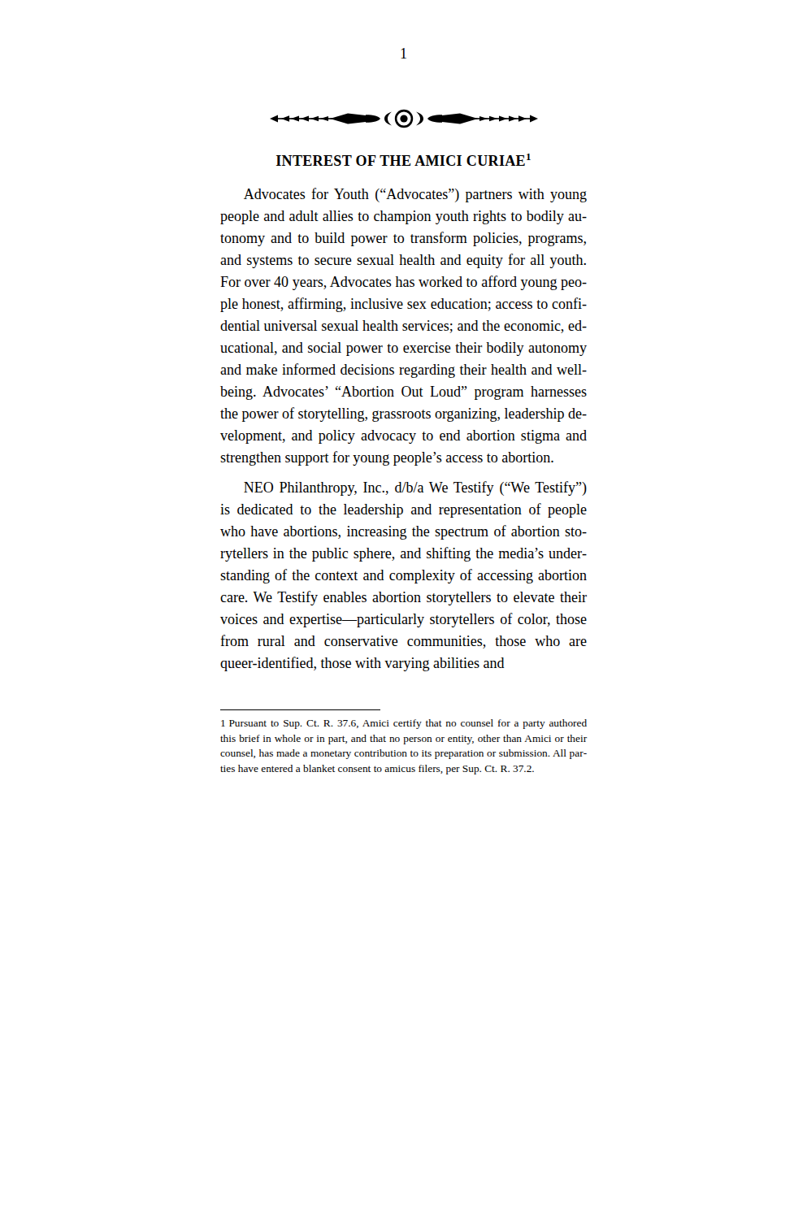1
INTEREST OF THE AMICI CURIAE1
Advocates for Youth (“Advocates”) partners with young people and adult allies to champion youth rights to bodily autonomy and to build power to transform policies, programs, and systems to secure sexual health and equity for all youth. For over 40 years, Advocates has worked to afford young people honest, affirming, inclusive sex education; access to confidential universal sexual health services; and the economic, educational, and social power to exercise their bodily autonomy and make informed decisions regarding their health and well-being. Advocates’ “Abortion Out Loud” program harnesses the power of storytelling, grassroots organizing, leadership development, and policy advocacy to end abortion stigma and strengthen support for young people’s access to abortion.
NEO Philanthropy, Inc., d/b/a We Testify (“We Testify”) is dedicated to the leadership and representation of people who have abortions, increasing the spectrum of abortion storytellers in the public sphere, and shifting the media’s understanding of the context and complexity of accessing abortion care. We Testify enables abortion storytellers to elevate their voices and expertise—particularly storytellers of color, those from rural and conservative communities, those who are queer-identified, those with varying abilities and
1 Pursuant to Sup. Ct. R. 37.6, Amici certify that no counsel for a party authored this brief in whole or in part, and that no person or entity, other than Amici or their counsel, has made a monetary contribution to its preparation or submission. All parties have entered a blanket consent to amicus filers, per Sup. Ct. R. 37.2.